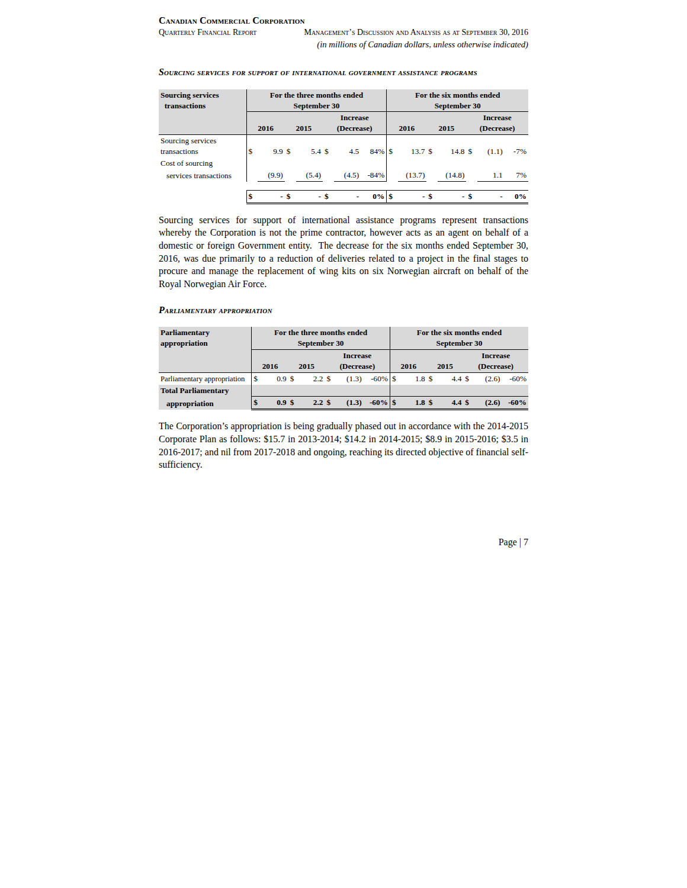Canadian Commercial Corporation
Quarterly Financial Report
Management’s Discussion and Analysis as at September 30, 2016
(in millions of Canadian dollars, unless otherwise indicated)
Sourcing services for support of international government assistance programs
| Sourcing services transactions | For the three months ended September 30 | For the six months ended September 30 |
| | 2016 | 2015 | Increase (Decrease) | 2016 | 2015 | Increase (Decrease) |
| Sourcing services transactions | $ | 9.9 | $ | 5.4 | $ | 4.5 | 84% | $ | 13.7 | $ | 14.8 | $ | (1.1) | -7% |
| Cost of sourcing | | | | | | | | | | | | | | |
| services transactions | | (9.9) | | (5.4) | | (4.5) | -84% | | (13.7) | | (14.8) | | 1.1 | 7% |
| | $ | - | $ | - | $ | - | 0% | $ | - | $ | - | $ | - | 0% |
Sourcing services for support of international assistance programs represent transactions whereby the Corporation is not the prime contractor, however acts as an agent on behalf of a domestic or foreign Government entity. The decrease for the six months ended September 30, 2016, was due primarily to a reduction of deliveries related to a project in the final stages to procure and manage the replacement of wing kits on six Norwegian aircraft on behalf of the Royal Norwegian Air Force.
Parliamentary appropriation
| Parliamentary appropriation | For the three months ended September 30 | For the six months ended September 30 |
| | 2016 | 2015 | Increase (Decrease) | 2016 | 2015 | Increase (Decrease) |
| Parliamentary appropriation | $ | 0.9 | $ | 2.2 | $ | (1.3) | -60% | $ | 1.8 | $ | 4.4 | $ | (2.6) | -60% |
| Total Parliamentary | | | | | | | | | | | | | | |
| appropriation | $ | 0.9 | $ | 2.2 | $ | (1.3) | -60% | $ | 1.8 | $ | 4.4 | $ | (2.6) | -60% |
The Corporation’s appropriation is being gradually phased out in accordance with the 2014-2015 Corporate Plan as follows: $15.7 in 2013-2014; $14.2 in 2014-2015; $8.9 in 2015-2016; $3.5 in 2016-2017; and nil from 2017-2018 and ongoing, reaching its directed objective of financial self-sufficiency.
Page | 7